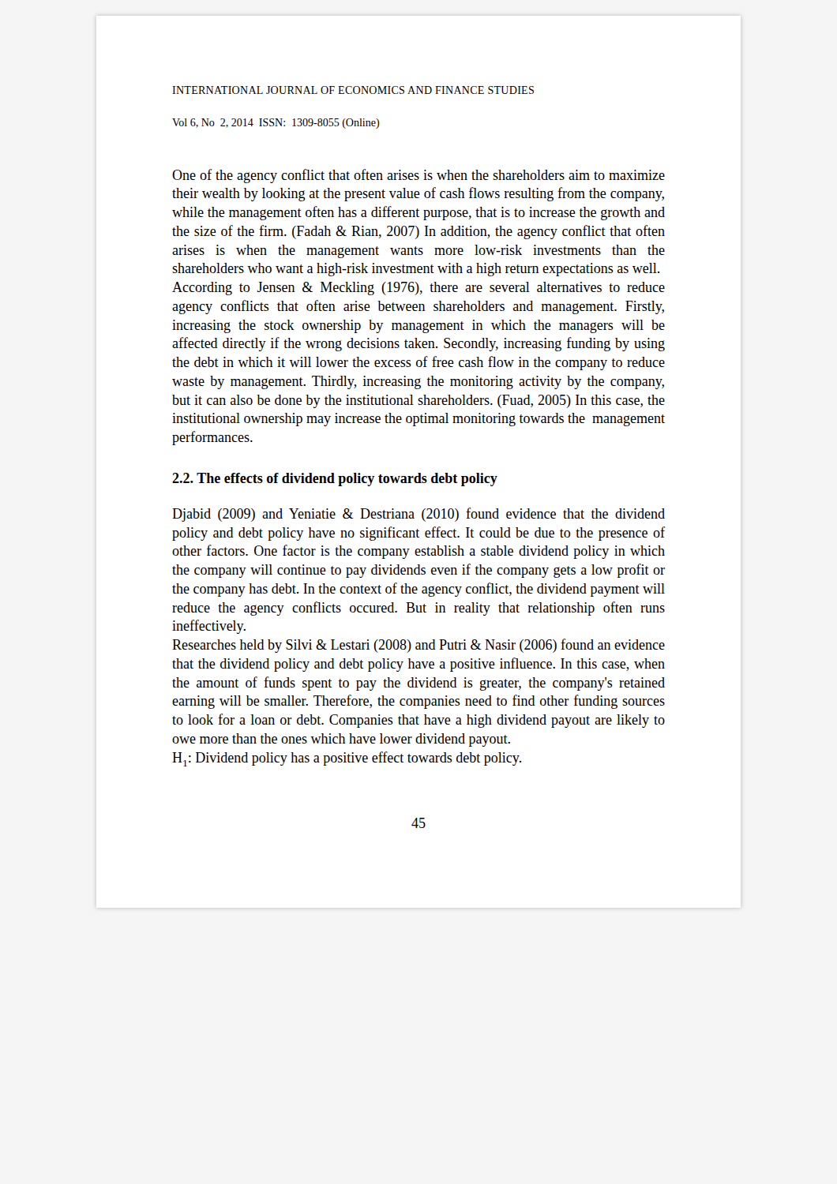INTERNATIONAL JOURNAL OF ECONOMICS AND FINANCE STUDIES
Vol 6, No 2, 2014 ISSN: 1309-8055 (Online)
One of the agency conflict that often arises is when the shareholders aim to maximize their wealth by looking at the present value of cash flows resulting from the company, while the management often has a different purpose, that is to increase the growth and the size of the firm. (Fadah & Rian, 2007) In addition, the agency conflict that often arises is when the management wants more low-risk investments than the shareholders who want a high-risk investment with a high return expectations as well.
According to Jensen & Meckling (1976), there are several alternatives to reduce agency conflicts that often arise between shareholders and management. Firstly, increasing the stock ownership by management in which the managers will be affected directly if the wrong decisions taken. Secondly, increasing funding by using the debt in which it will lower the excess of free cash flow in the company to reduce waste by management. Thirdly, increasing the monitoring activity by the company, but it can also be done by the institutional shareholders. (Fuad, 2005) In this case, the institutional ownership may increase the optimal monitoring towards the management performances.
2.2. The effects of dividend policy towards debt policy
Djabid (2009) and Yeniatie & Destriana (2010) found evidence that the dividend policy and debt policy have no significant effect. It could be due to the presence of other factors. One factor is the company establish a stable dividend policy in which the company will continue to pay dividends even if the company gets a low profit or the company has debt. In the context of the agency conflict, the dividend payment will reduce the agency conflicts occured. But in reality that relationship often runs ineffectively.
Researches held by Silvi & Lestari (2008) and Putri & Nasir (2006) found an evidence that the dividend policy and debt policy have a positive influence. In this case, when the amount of funds spent to pay the dividend is greater, the company's retained earning will be smaller. Therefore, the companies need to find other funding sources to look for a loan or debt. Companies that have a high dividend payout are likely to owe more than the ones which have lower dividend payout.
H1: Dividend policy has a positive effect towards debt policy.
45